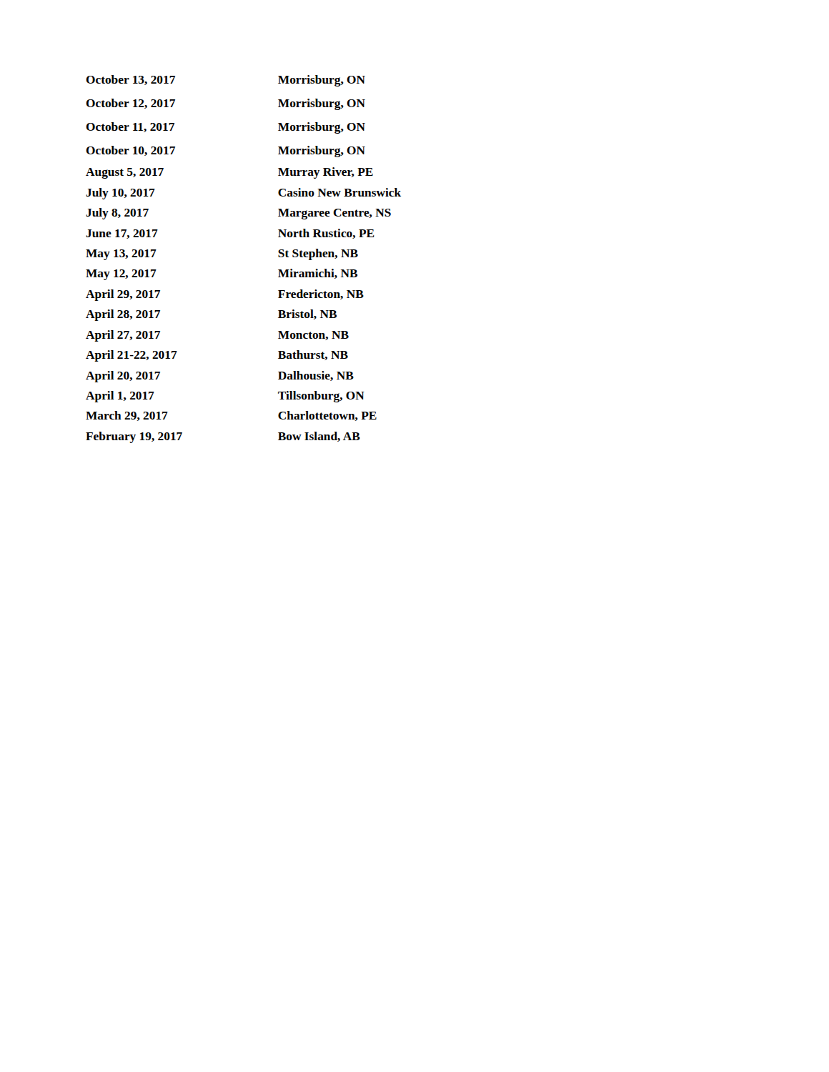| October 13, 2017 | Morrisburg, ON |
| October 12, 2017 | Morrisburg, ON |
| October 11, 2017 | Morrisburg, ON |
| October 10, 2017 | Morrisburg, ON |
| August 5, 2017 | Murray River, PE |
| July 10, 2017 | Casino New Brunswick |
| July 8, 2017 | Margaree Centre, NS |
| June 17, 2017 | North Rustico, PE |
| May 13, 2017 | St Stephen, NB |
| May 12, 2017 | Miramichi, NB |
| April 29, 2017 | Fredericton, NB |
| April 28, 2017 | Bristol, NB |
| April 27, 2017 | Moncton, NB |
| April 21-22, 2017 | Bathurst, NB |
| April 20, 2017 | Dalhousie, NB |
| April 1, 2017 | Tillsonburg, ON |
| March 29, 2017 | Charlottetown, PE |
| February 19, 2017 | Bow Island, AB |